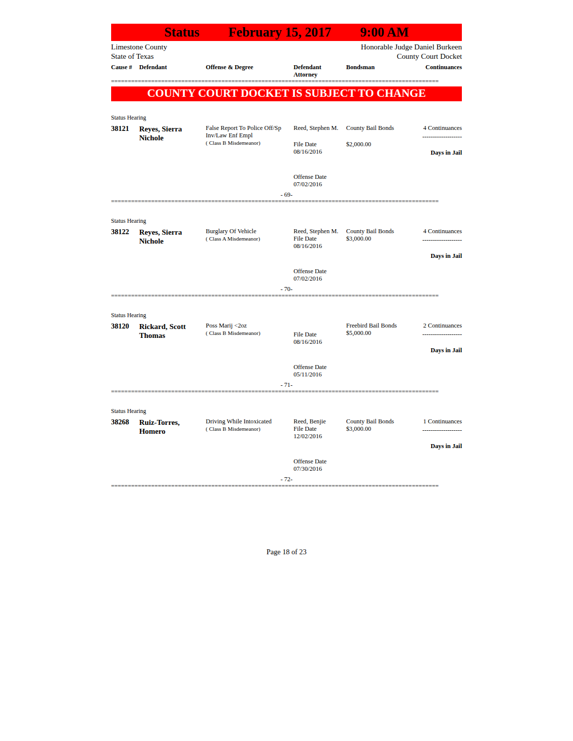Status February 15, 2017 9:00 AM
Limestone County
State of Texas
Honorable Judge Daniel Burkeen
County Court Docket
Cause #
Defendant
Offense & Degree
Defendant Attorney
Bondsman
Continuances
==================================================================================================
COUNTY COURT DOCKET IS SUBJECT TO CHANGE
Status Hearing
38121
Reyes, Sierra Nichole
False Report To Police Off/Sp Inv/Law Enf Empl
( Class B Misdemeanor)
Reed, Stephen M.
File Date 08/16/2016
Offense Date 07/02/2016
County Bail Bonds
$2,000.00
4 Continuances -------------------
Days in Jail
- 69-
==================================================================================================
Status Hearing
38122
Reyes, Sierra Nichole
Burglary Of Vehicle
( Class A Misdemeanor)
Reed, Stephen M.
File Date 08/16/2016
Offense Date 07/02/2016
County Bail Bonds
$3,000.00
4 Continuances -------------------
Days in Jail
- 70-
==================================================================================================
Status Hearing
38120
Rickard, Scott Thomas
Poss Marij <2oz
( Class B Misdemeanor)
File Date 08/16/2016
Offense Date 05/11/2016
Freebird Bail Bonds
$5,000.00
2 Continuances -------------------
Days in Jail
- 71-
==================================================================================================
Status Hearing
38268
Ruiz-Torres, Homero
Driving While Intoxicated
( Class B Misdemeanor)
Reed, Benjie
File Date 12/02/2016
Offense Date 07/30/2016
County Bail Bonds
$3,000.00
1 Continuances -------------------
Days in Jail
- 72-
==================================================================================================
Page 18 of 23